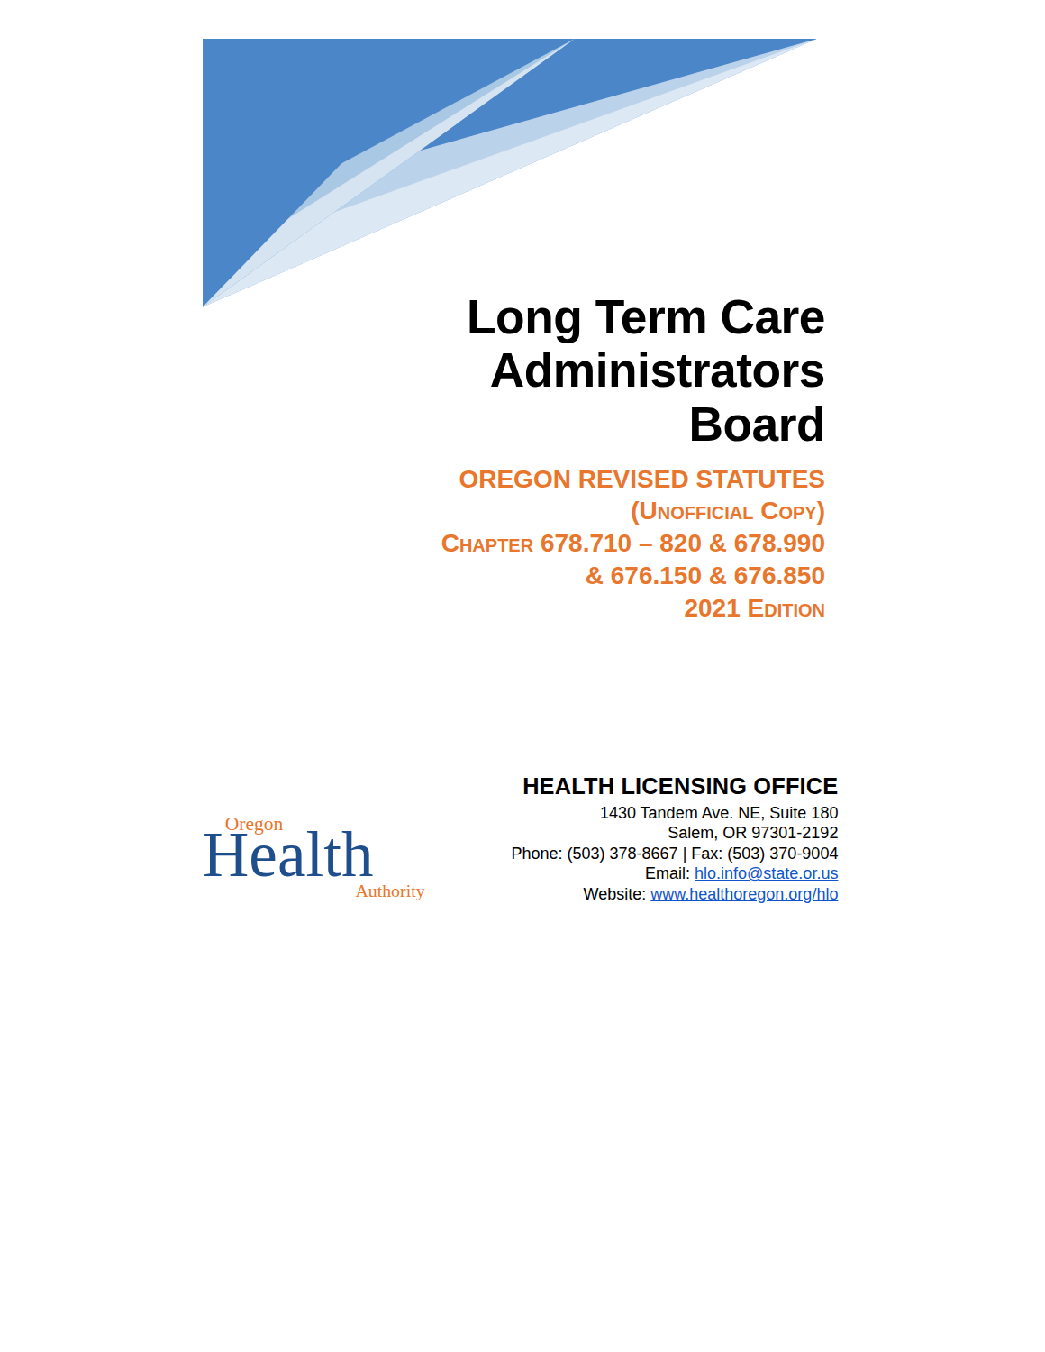Long Term Care
Administrators Board
OREGON REVISED STATUTES
(Unofficial Copy)
Chapter 678.710 – 820 & 678.990
& 676.150 & 676.850
2021 Edition
Oregon Health Authority
HEALTH LICENSING OFFICE
1430 Tandem Ave. NE, Suite 180
Salem, OR 97301-2192
Phone: (503) 378-8667 | Fax: (503) 370-9004
Email: hlo.info@state.or.us
Website: www.healthoregon.org/hlo